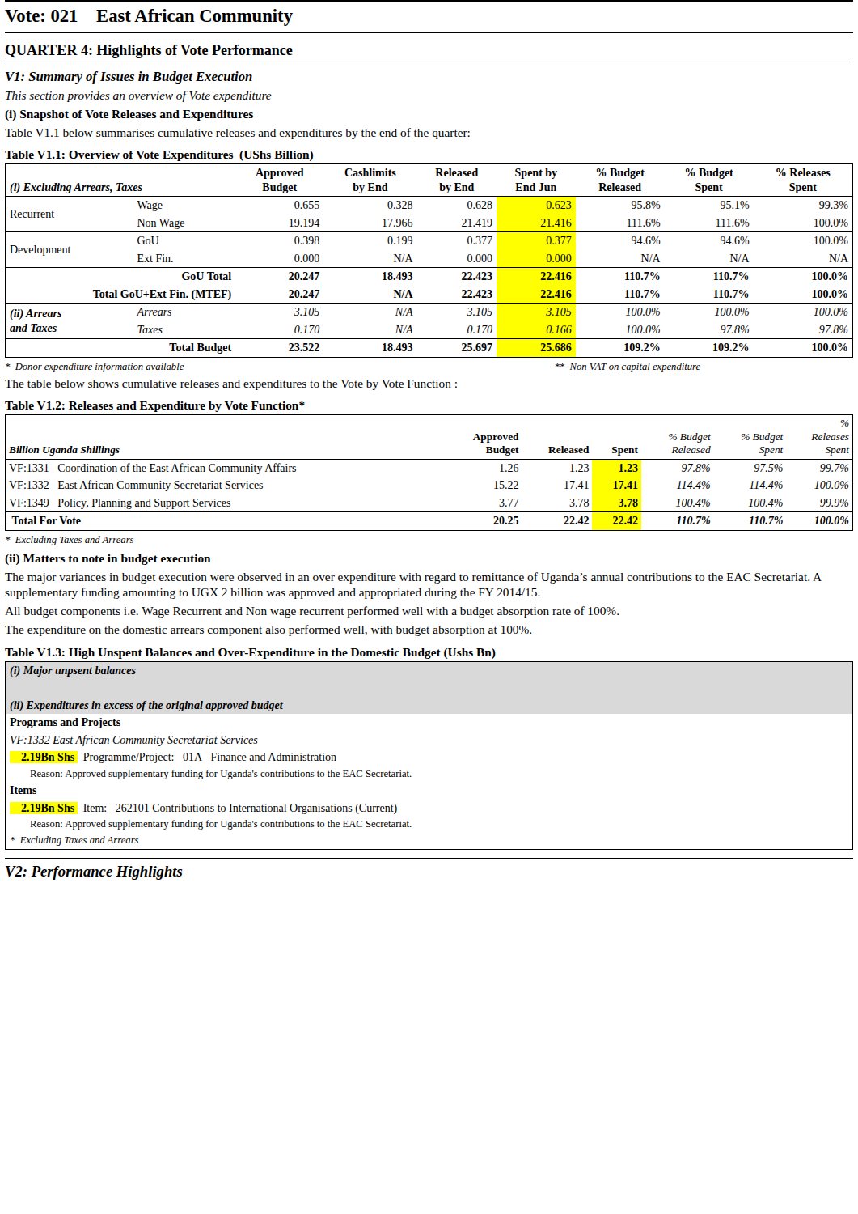Vote: 021 East African Community
QUARTER 4: Highlights of Vote Performance
V1: Summary of Issues in Budget Execution
This section provides an overview of Vote expenditure
(i) Snapshot of Vote Releases and Expenditures
Table V1.1 below summarises cumulative releases and expenditures by the end of the quarter:
Table V1.1: Overview of Vote Expenditures (UShs Billion)
| (i) Excluding Arrears, Taxes | Approved Budget | Cashlimits by End | Released by End | Spent by End Jun | % Budget Released | % Budget Spent | % Releases Spent |
| Recurrent | Wage | 0.655 | 0.328 | 0.628 | 0.623 | 95.8% | 95.1% | 99.3% |
| Non Wage | 19.194 | 17.966 | 21.419 | 21.416 | 111.6% | 111.6% | 100.0% |
| Development | GoU | 0.398 | 0.199 | 0.377 | 0.377 | 94.6% | 94.6% | 100.0% |
| Ext Fin. | 0.000 | N/A | 0.000 | 0.000 | N/A | N/A | N/A |
| GoU Total | 20.247 | 18.493 | 22.423 | 22.416 | 110.7% | 110.7% | 100.0% |
| Total GoU+Ext Fin. (MTEF) | 20.247 | N/A | 22.423 | 22.416 | 110.7% | 110.7% | 100.0% |
| (ii) Arrears and Taxes | Arrears | 3.105 | N/A | 3.105 | 3.105 | 100.0% | 100.0% | 100.0% |
| Taxes | 0.170 | N/A | 0.170 | 0.166 | 100.0% | 97.8% | 97.8% |
| Total Budget | 23.522 | 18.493 | 25.697 | 25.686 | 109.2% | 109.2% | 100.0% |
* Donor expenditure information available ** Non VAT on capital expenditure
The table below shows cumulative releases and expenditures to the Vote by Vote Function :
Table V1.2: Releases and Expenditure by Vote Function*
| Billion Uganda Shillings | Approved Budget | Released | Spent | % Budget Released | % Budget Spent | % Releases Spent |
| --- | --- | --- | --- | --- | --- | --- |
| VF:1331 Coordination of the East African Community Affairs | 1.26 | 1.23 | 1.23 | 97.8% | 97.5% | 99.7% |
| VF:1332 East African Community Secretariat Services | 15.22 | 17.41 | 17.41 | 114.4% | 114.4% | 100.0% |
| VF:1349 Policy, Planning and Support Services | 3.77 | 3.78 | 3.78 | 100.4% | 100.4% | 99.9% |
| Total For Vote | 20.25 | 22.42 | 22.42 | 110.7% | 110.7% | 100.0% |
* Excluding Taxes and Arrears
(ii) Matters to note in budget execution
The major variances in budget execution were observed in an over expenditure with regard to remittance of Uganda’s annual contributions to the EAC Secretariat. A supplementary funding amounting to UGX 2 billion was approved and appropriated during the FY 2014/15.
All budget components i.e. Wage Recurrent and Non wage recurrent performed well with a budget absorption rate of 100%.
The expenditure on the domestic arrears component also performed well, with budget absorption at 100%.
Table V1.3: High Unspent Balances and Over-Expenditure in the Domestic Budget (Ushs Bn)
| (i) Major unpsent balances |
| (ii) Expenditures in excess of the original approved budget |
| Programs and Projects |
| VF:1332 East African Community Secretariat Services |
| 2.19Bn Shs Programme/Project: 01A Finance and Administration |
| Reason: Approved supplementary funding for Uganda's contributions to the EAC Secretariat. |
| Items |
| 2.19Bn Shs Item: 262101 Contributions to International Organisations (Current) |
| Reason: Approved supplementary funding for Uganda's contributions to the EAC Secretariat. |
| * Excluding Taxes and Arrears |
V2: Performance Highlights